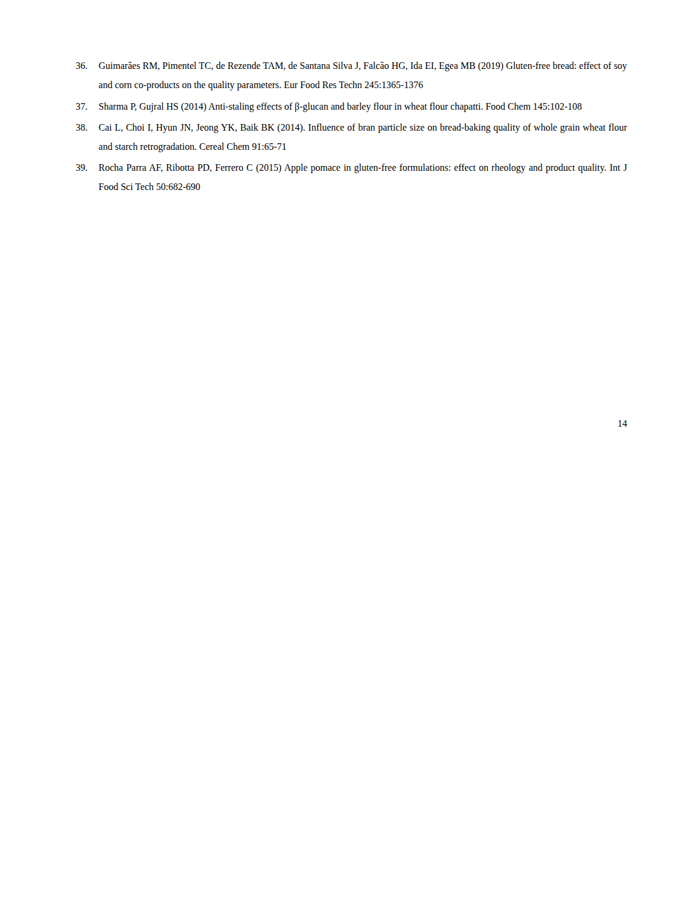Guimarães RM, Pimentel TC, de Rezende TAM, de Santana Silva J, Falcão HG, Ida EI, Egea MB (2019) Gluten-free bread: effect of soy and corn co-products on the quality parameters. Eur Food Res Techn 245:1365-1376
Sharma P, Gujral HS (2014) Anti-staling effects of β-glucan and barley flour in wheat flour chapatti. Food Chem 145:102-108
Cai L, Choi I, Hyun JN, Jeong YK, Baik BK (2014). Influence of bran particle size on bread-baking quality of whole grain wheat flour and starch retrogradation. Cereal Chem 91:65-71
Rocha Parra AF, Ribotta PD, Ferrero C (2015) Apple pomace in gluten-free formulations: effect on rheology and product quality. Int J Food Sci Tech 50:682-690
14